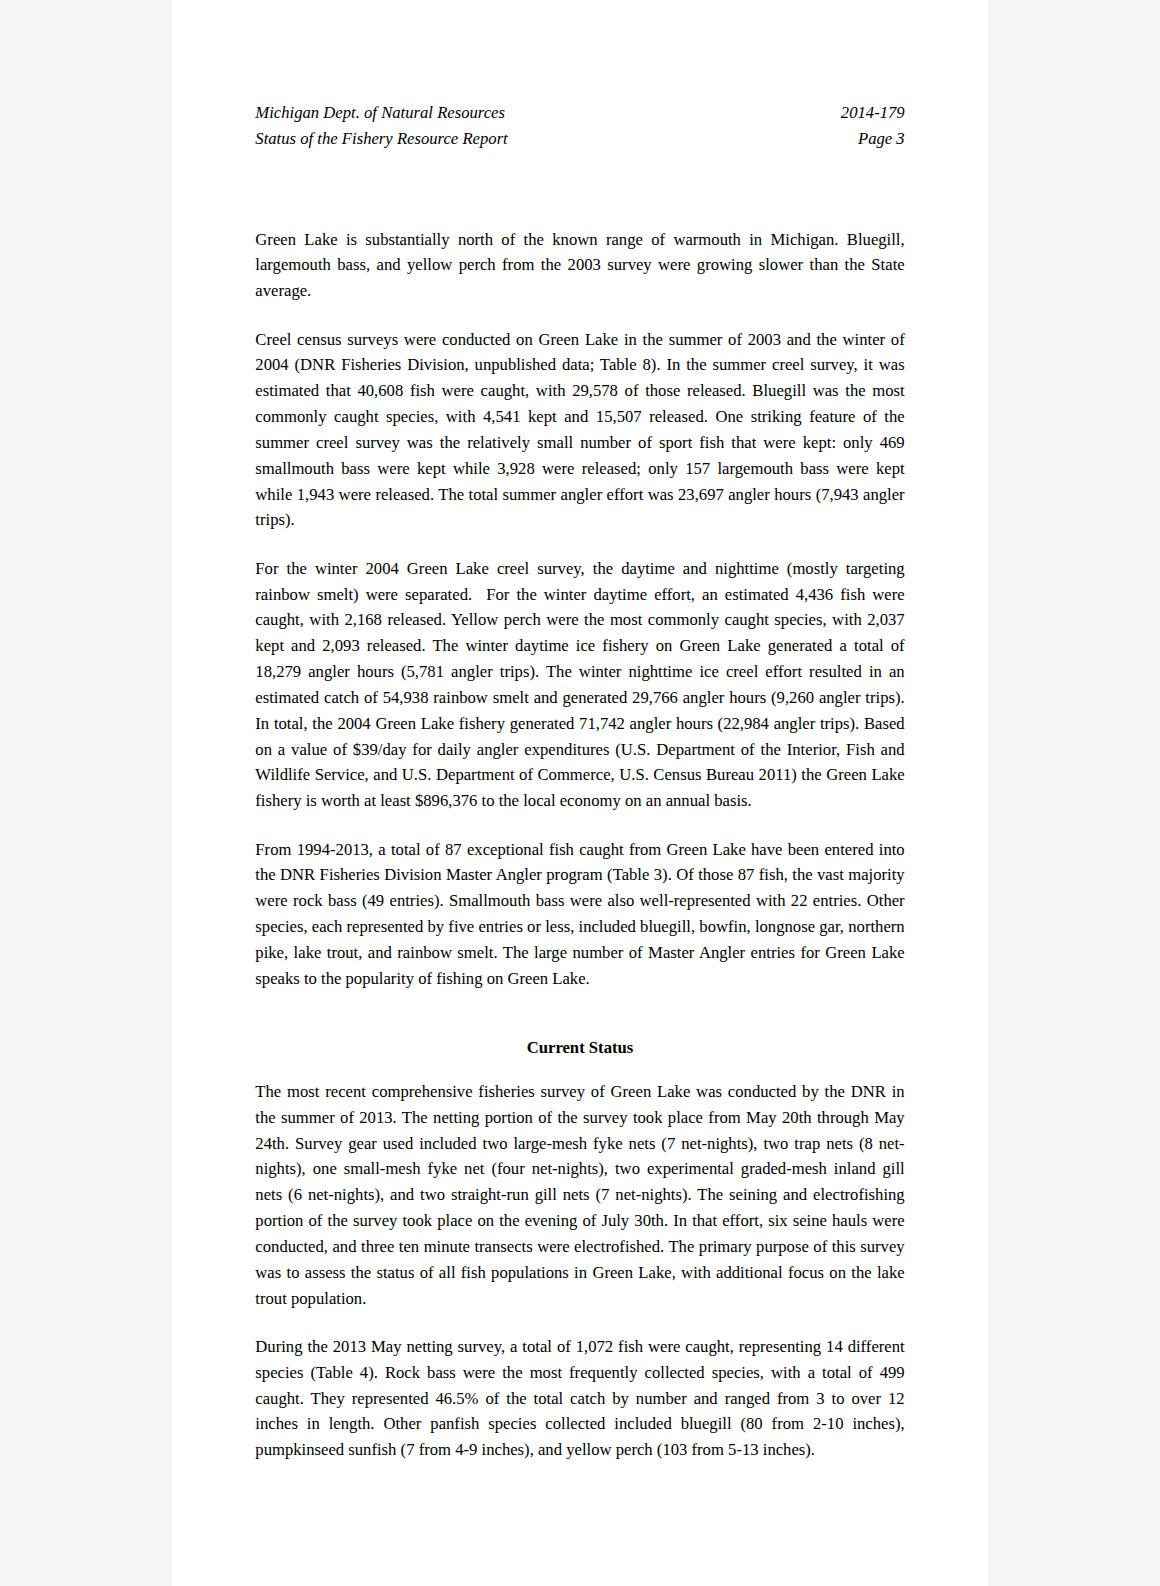Michigan Dept. of Natural Resources Status of the Fishery Resource Report
2014-179 Page 3
Green Lake is substantially north of the known range of warmouth in Michigan. Bluegill, largemouth bass, and yellow perch from the 2003 survey were growing slower than the State average.
Creel census surveys were conducted on Green Lake in the summer of 2003 and the winter of 2004 (DNR Fisheries Division, unpublished data; Table 8). In the summer creel survey, it was estimated that 40,608 fish were caught, with 29,578 of those released. Bluegill was the most commonly caught species, with 4,541 kept and 15,507 released. One striking feature of the summer creel survey was the relatively small number of sport fish that were kept: only 469 smallmouth bass were kept while 3,928 were released; only 157 largemouth bass were kept while 1,943 were released. The total summer angler effort was 23,697 angler hours (7,943 angler trips).
For the winter 2004 Green Lake creel survey, the daytime and nighttime (mostly targeting rainbow smelt) were separated. For the winter daytime effort, an estimated 4,436 fish were caught, with 2,168 released. Yellow perch were the most commonly caught species, with 2,037 kept and 2,093 released. The winter daytime ice fishery on Green Lake generated a total of 18,279 angler hours (5,781 angler trips). The winter nighttime ice creel effort resulted in an estimated catch of 54,938 rainbow smelt and generated 29,766 angler hours (9,260 angler trips). In total, the 2004 Green Lake fishery generated 71,742 angler hours (22,984 angler trips). Based on a value of $39/day for daily angler expenditures (U.S. Department of the Interior, Fish and Wildlife Service, and U.S. Department of Commerce, U.S. Census Bureau 2011) the Green Lake fishery is worth at least $896,376 to the local economy on an annual basis.
From 1994-2013, a total of 87 exceptional fish caught from Green Lake have been entered into the DNR Fisheries Division Master Angler program (Table 3). Of those 87 fish, the vast majority were rock bass (49 entries). Smallmouth bass were also well-represented with 22 entries. Other species, each represented by five entries or less, included bluegill, bowfin, longnose gar, northern pike, lake trout, and rainbow smelt. The large number of Master Angler entries for Green Lake speaks to the popularity of fishing on Green Lake.
Current Status
The most recent comprehensive fisheries survey of Green Lake was conducted by the DNR in the summer of 2013. The netting portion of the survey took place from May 20th through May 24th. Survey gear used included two large-mesh fyke nets (7 net-nights), two trap nets (8 net-nights), one small-mesh fyke net (four net-nights), two experimental graded-mesh inland gill nets (6 net-nights), and two straight-run gill nets (7 net-nights). The seining and electrofishing portion of the survey took place on the evening of July 30th. In that effort, six seine hauls were conducted, and three ten minute transects were electrofished. The primary purpose of this survey was to assess the status of all fish populations in Green Lake, with additional focus on the lake trout population.
During the 2013 May netting survey, a total of 1,072 fish were caught, representing 14 different species (Table 4). Rock bass were the most frequently collected species, with a total of 499 caught. They represented 46.5% of the total catch by number and ranged from 3 to over 12 inches in length. Other panfish species collected included bluegill (80 from 2-10 inches), pumpkinseed sunfish (7 from 4-9 inches), and yellow perch (103 from 5-13 inches).